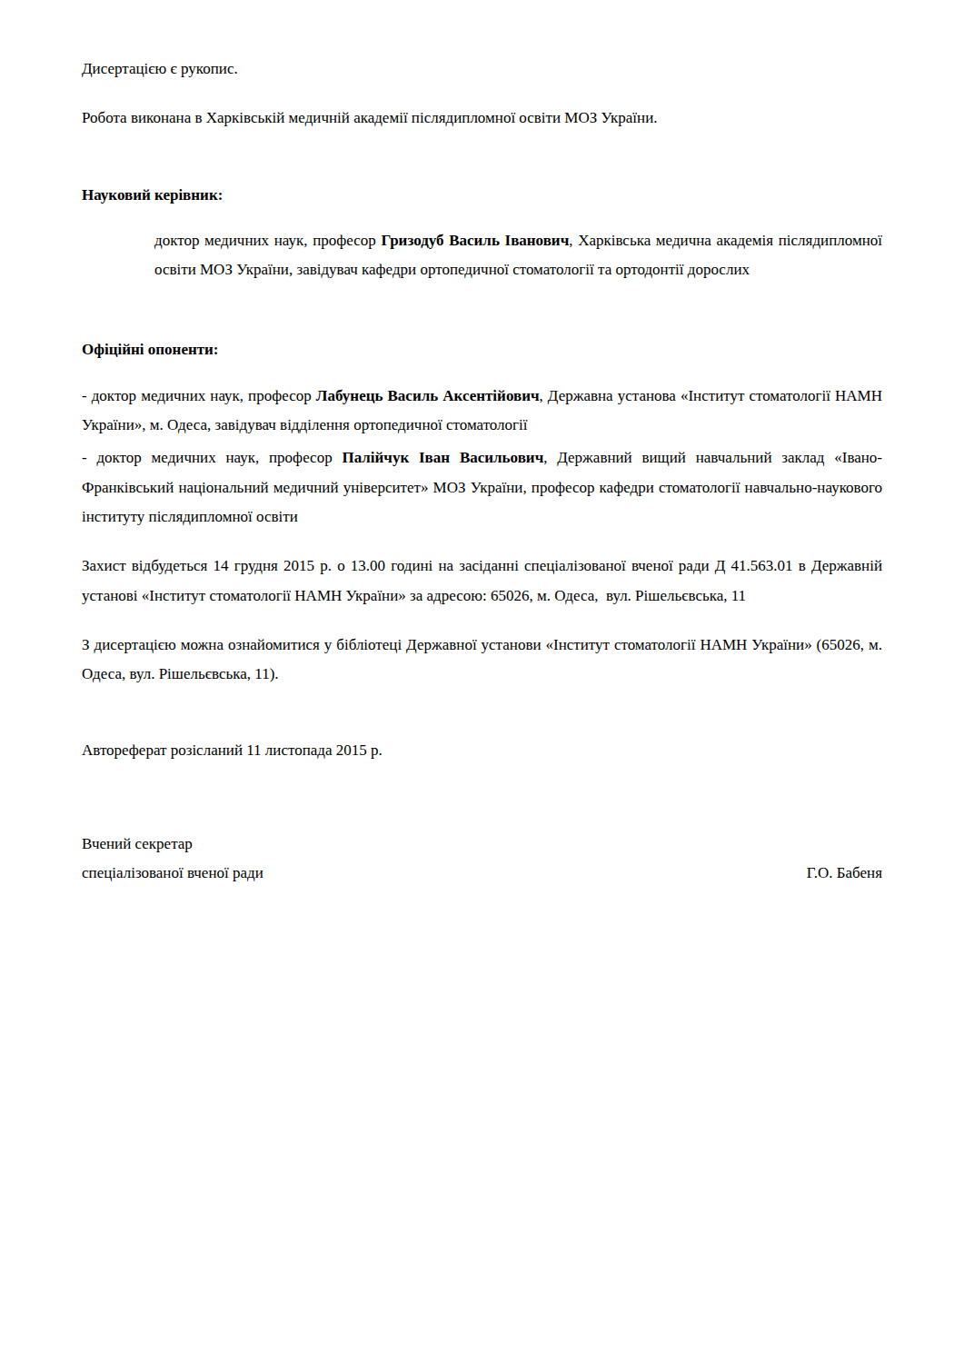Дисертацією є рукопис.
Робота виконана в Харківській медичній академії післядипломної освіти МОЗ України.
Науковий керівник:
доктор медичних наук, професор Гризодуб Василь Іванович, Харківська медична академія післядипломної освіти МОЗ України, завідувач кафедри ортопедичної стоматології та ортодонтії дорослих
Офіційні опоненти:
- доктор медичних наук, професор Лабунець Василь Аксентійович, Державна установа «Інститут стоматології НАМН України», м. Одеса, завідувач відділення ортопедичної стоматології
- доктор медичних наук, професор Палійчук Іван Васильович, Державний вищий навчальний заклад «Івано-Франківський національний медичний університет» МОЗ України, професор кафедри стоматології навчально-наукового інституту післядипломної освіти
Захист відбудеться 14 грудня 2015 р. о 13.00 годині на засіданні спеціалізованої вченої ради Д 41.563.01 в Державній установі «Інститут стоматології НАМН України» за адресою: 65026, м. Одеса, вул. Рішельєвська, 11
З дисертацією можна ознайомитися у бібліотеці Державної установи «Інститут стоматології НАМН України» (65026, м. Одеса, вул. Рішельєвська, 11).
Автореферат розісланий 11 листопада 2015 р.
Вчений секретар
спеціалізованої вченої ради
Г.О. Бабеня